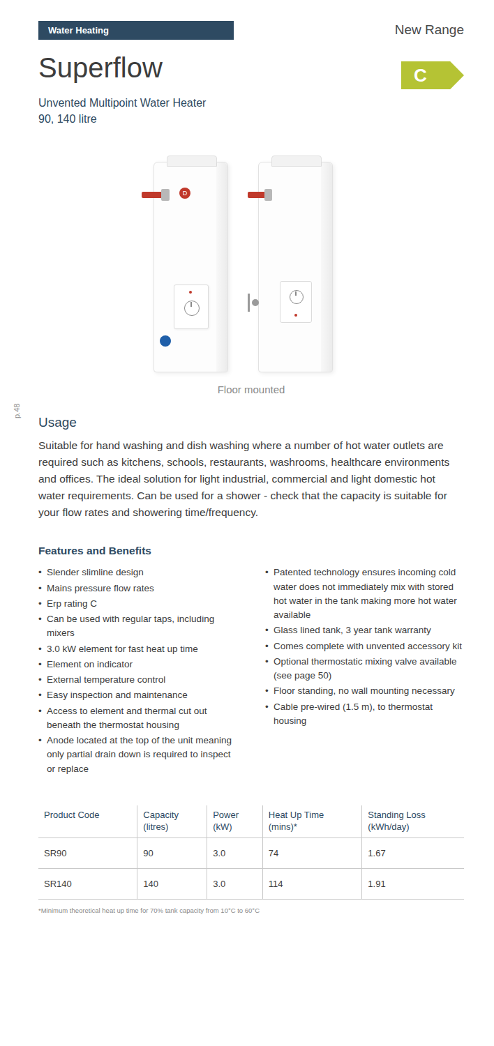Water Heating
New Range
Superflow
C
Unvented Multipoint Water Heater
90, 140 litre
D
Floor mounted
p.48
Usage
Suitable for hand washing and dish washing where a number of hot water outlets are required such as kitchens, schools, restaurants, washrooms, healthcare environments and offices. The ideal solution for light industrial, commercial and light domestic hot water requirements. Can be used for a shower - check that the capacity is suitable for your flow rates and showering time/frequency.
Features and Benefits
Slender slimline design
Mains pressure flow rates
Erp rating C
Can be used with regular taps, including mixers
3.0 kW element for fast heat up time
Element on indicator
External temperature control
Easy inspection and maintenance
Access to element and thermal cut out beneath the thermostat housing
Anode located at the top of the unit meaning only partial drain down is required to inspect or replace
Patented technology ensures incoming cold water does not immediately mix with stored hot water in the tank making more hot water available
Glass lined tank, 3 year tank warranty
Comes complete with unvented accessory kit
Optional thermostatic mixing valve available (see page 50)
Floor standing, no wall mounting necessary
Cable pre-wired (1.5 m), to thermostat housing
| Product Code | Capacity (litres) | Power (kW) | Heat Up Time (mins)* | Standing Loss (kWh/day) |
| --- | --- | --- | --- | --- |
| SR90 | 90 | 3.0 | 74 | 1.67 |
| SR140 | 140 | 3.0 | 114 | 1.91 |
*Minimum theoretical heat up time for 70% tank capacity from 10°C to 60°C